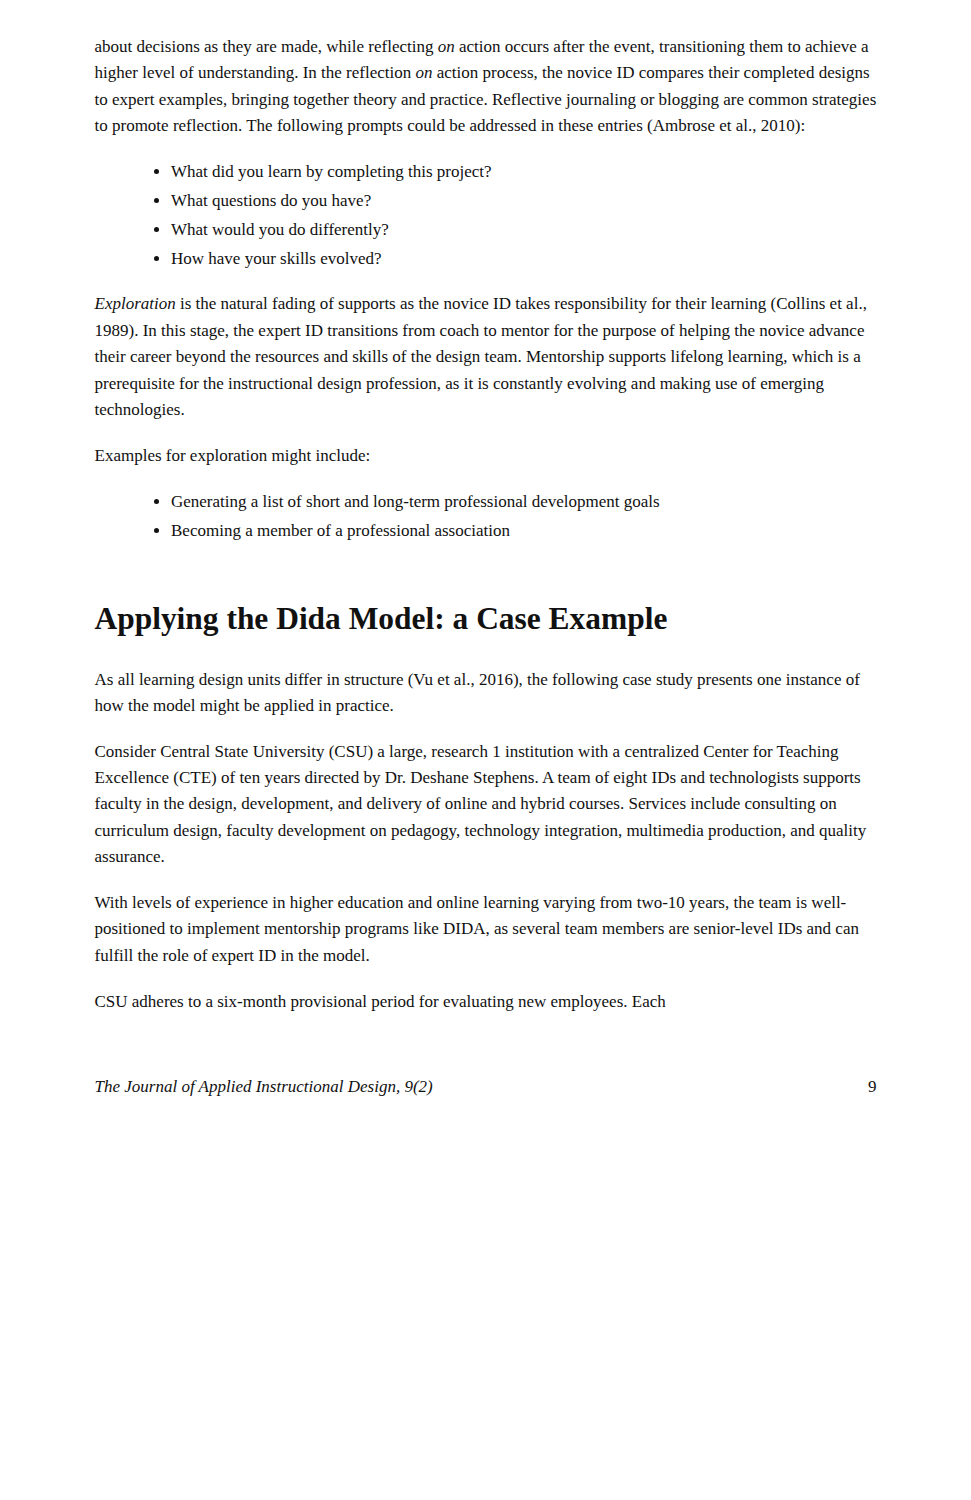about decisions as they are made, while reflecting on action occurs after the event, transitioning them to achieve a higher level of understanding. In the reflection on action process, the novice ID compares their completed designs to expert examples, bringing together theory and practice. Reflective journaling or blogging are common strategies to promote reflection. The following prompts could be addressed in these entries (Ambrose et al., 2010):
What did you learn by completing this project?
What questions do you have?
What would you do differently?
How have your skills evolved?
Exploration is the natural fading of supports as the novice ID takes responsibility for their learning (Collins et al., 1989). In this stage, the expert ID transitions from coach to mentor for the purpose of helping the novice advance their career beyond the resources and skills of the design team. Mentorship supports lifelong learning, which is a prerequisite for the instructional design profession, as it is constantly evolving and making use of emerging technologies.
Examples for exploration might include:
Generating a list of short and long-term professional development goals
Becoming a member of a professional association
Applying the Dida Model: a Case Example
As all learning design units differ in structure (Vu et al., 2016), the following case study presents one instance of how the model might be applied in practice.
Consider Central State University (CSU) a large, research 1 institution with a centralized Center for Teaching Excellence (CTE) of ten years directed by Dr. Deshane Stephens. A team of eight IDs and technologists supports faculty in the design, development, and delivery of online and hybrid courses. Services include consulting on curriculum design, faculty development on pedagogy, technology integration, multimedia production, and quality assurance.
With levels of experience in higher education and online learning varying from two-10 years, the team is well-positioned to implement mentorship programs like DIDA, as several team members are senior-level IDs and can fulfill the role of expert ID in the model.
CSU adheres to a six-month provisional period for evaluating new employees. Each
The Journal of Applied Instructional Design, 9(2) 9